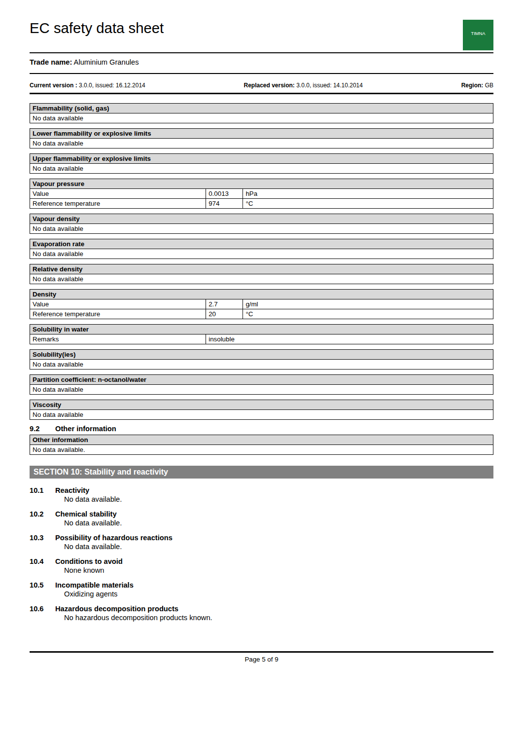TIMNA
EC safety data sheet
Trade name: Aluminium Granules
Current version : 3.0.0, issued: 16.12.2014
Replaced version: 3.0.0, issued: 14.10.2014
Region: GB
| Flammability (solid, gas) |
| --- |
| No data available |
| Lower flammability or explosive limits |
| --- |
| No data available |
| Upper flammability or explosive limits |
| --- |
| No data available |
| Vapour pressure |
| --- |
| Value | 0.0013 | hPa |
| Reference temperature | 974 | °C |
| Vapour density |
| --- |
| No data available |
| Evaporation rate |
| --- |
| No data available |
| Relative density |
| --- |
| No data available |
| Density |
| --- |
| Value | 2.7 | g/ml |
| Reference temperature | 20 | °C |
| Solubility in water |
| --- |
| Remarks | insoluble |
| Solubility(ies) |
| --- |
| No data available |
| Partition coefficient: n-octanol/water |
| --- |
| No data available |
| Viscosity |
| --- |
| No data available |
9.2
Other information
| Other information |
| --- |
| No data available. |
SECTION 10: Stability and reactivity
10.1
Reactivity
No data available.
10.2
Chemical stability
No data available.
10.3
Possibility of hazardous reactions
No data available.
10.4
Conditions to avoid
None known
10.5
Incompatible materials
Oxidizing agents
10.6
Hazardous decomposition products
No hazardous decomposition products known.
Page 5 of 9